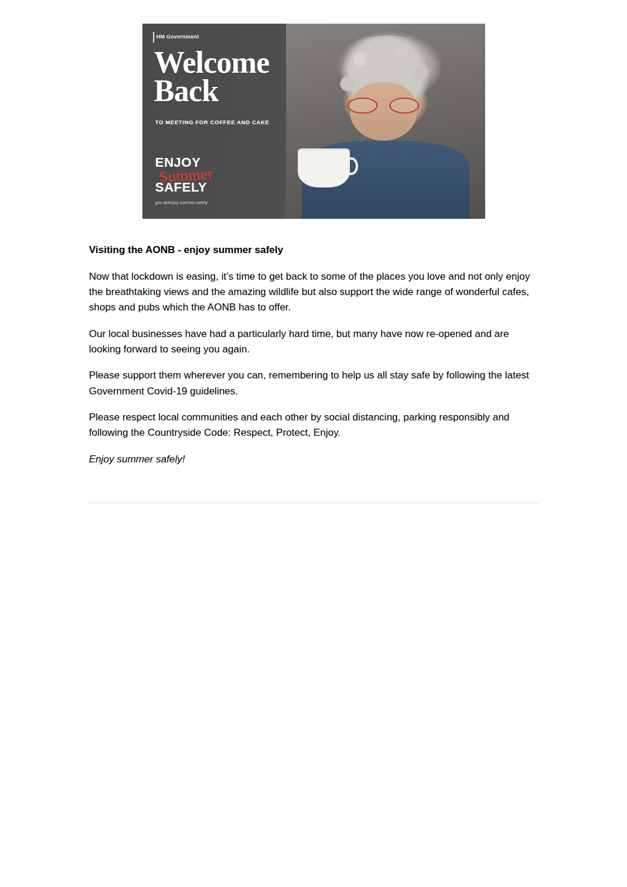HM Government
Welcome
Back
to meeting for coffee and cake
Enjoy Summer Safely
gov.uk/enjoy-summer-safely
Visiting the AONB - enjoy summer safely
Now that lockdown is easing, it’s time to get back to some of the places you love and not only enjoy the breathtaking views and the amazing wildlife but also support the wide range of wonderful cafes, shops and pubs which the AONB has to offer.
Our local businesses have had a particularly hard time, but many have now re-opened and are looking forward to seeing you again.
Please support them wherever you can, remembering to help us all stay safe by following the latest Government Covid-19 guidelines.
Please respect local communities and each other by social distancing, parking responsibly and following the Countryside Code: Respect, Protect, Enjoy.
Enjoy summer safely!